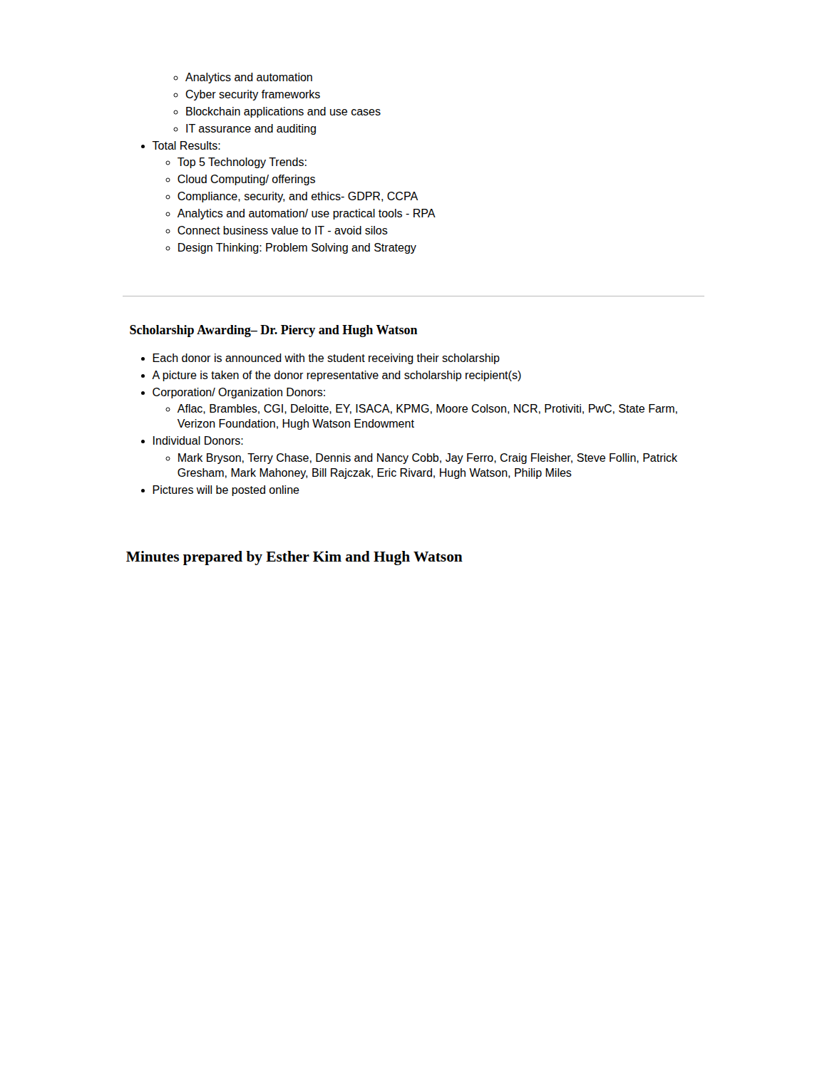Analytics and automation
Cyber security frameworks
Blockchain applications and use cases
IT assurance and auditing
Total Results:
Top 5 Technology Trends:
Cloud Computing/ offerings
Compliance, security, and ethics- GDPR, CCPA
Analytics and automation/ use practical tools - RPA
Connect business value to IT - avoid silos
Design Thinking: Problem Solving and Strategy
Scholarship Awarding– Dr. Piercy and Hugh Watson
Each donor is announced with the student receiving their scholarship
A picture is taken of the donor representative and scholarship recipient(s)
Corporation/ Organization Donors:
Aflac, Brambles, CGI, Deloitte, EY, ISACA, KPMG, Moore Colson, NCR, Protiviti, PwC, State Farm, Verizon Foundation, Hugh Watson Endowment
Individual Donors:
Mark Bryson, Terry Chase, Dennis and Nancy Cobb, Jay Ferro, Craig Fleisher, Steve Follin, Patrick Gresham, Mark Mahoney, Bill Rajczak, Eric Rivard, Hugh Watson, Philip Miles
Pictures will be posted online
Minutes prepared by Esther Kim and Hugh Watson